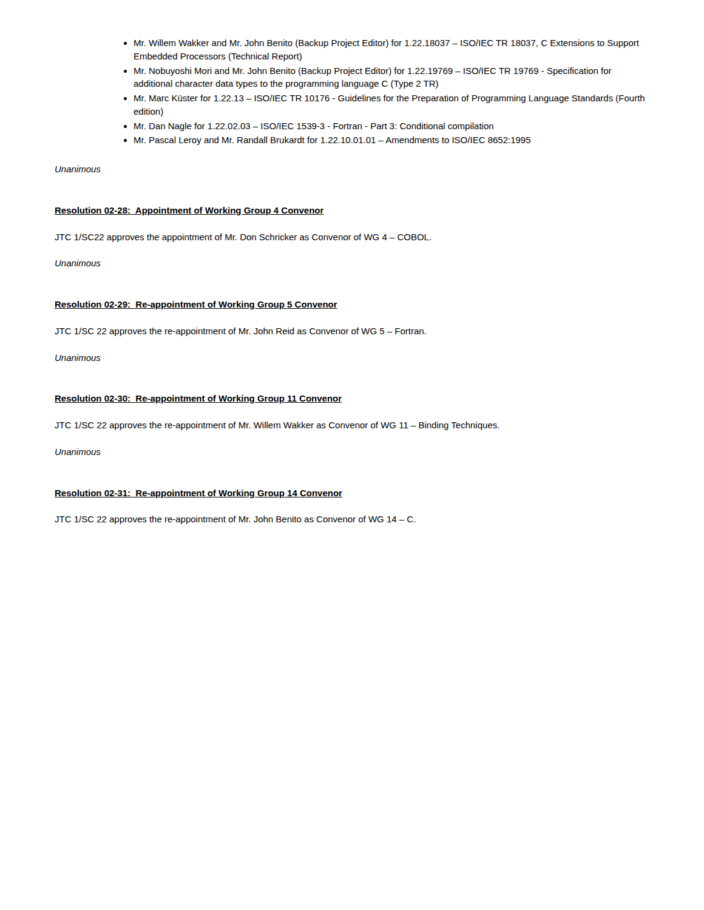Mr. Willem Wakker and Mr. John Benito (Backup Project Editor) for 1.22.18037 – ISO/IEC TR 18037, C Extensions to Support Embedded Processors (Technical Report)
Mr. Nobuyoshi Mori and Mr. John Benito (Backup Project Editor) for 1.22.19769 – ISO/IEC TR 19769 - Specification for additional character data types to the programming language C (Type 2 TR)
Mr. Marc Küster for 1.22.13 – ISO/IEC TR 10176 - Guidelines for the Preparation of Programming Language Standards (Fourth edition)
Mr. Dan Nagle for 1.22.02.03 – ISO/IEC 1539-3 - Fortran - Part 3: Conditional compilation
Mr. Pascal Leroy and Mr. Randall Brukardt for 1.22.10.01.01 – Amendments to ISO/IEC 8652:1995
Unanimous
Resolution 02-28: Appointment of Working Group 4 Convenor
JTC 1/SC22 approves the appointment of Mr. Don Schricker as Convenor of WG 4 – COBOL.
Unanimous
Resolution 02-29: Re-appointment of Working Group 5 Convenor
JTC 1/SC 22 approves the re-appointment of Mr. John Reid as Convenor of WG 5 – Fortran.
Unanimous
Resolution 02-30: Re-appointment of Working Group 11 Convenor
JTC 1/SC 22 approves the re-appointment of Mr. Willem Wakker as Convenor of WG 11 – Binding Techniques.
Unanimous
Resolution 02-31: Re-appointment of Working Group 14 Convenor
JTC 1/SC 22 approves the re-appointment of Mr. John Benito as Convenor of WG 14 – C.